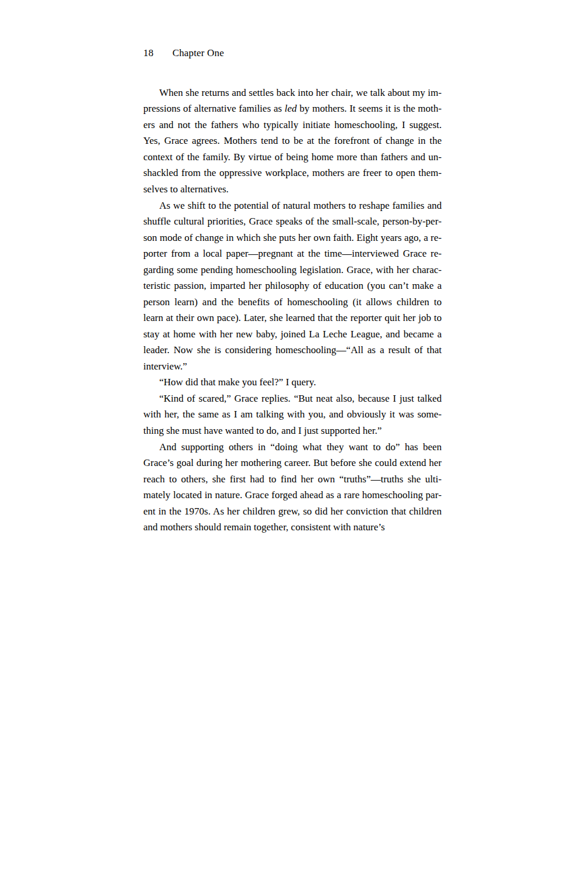18 Chapter One
When she returns and settles back into her chair, we talk about my impressions of alternative families as led by mothers. It seems it is the mothers and not the fathers who typically initiate homeschooling, I suggest. Yes, Grace agrees. Mothers tend to be at the forefront of change in the context of the family. By virtue of being home more than fathers and unshackled from the oppressive workplace, mothers are freer to open themselves to alternatives.
As we shift to the potential of natural mothers to reshape families and shuffle cultural priorities, Grace speaks of the small-scale, person-by-person mode of change in which she puts her own faith. Eight years ago, a reporter from a local paper—pregnant at the time—interviewed Grace regarding some pending homeschooling legislation. Grace, with her characteristic passion, imparted her philosophy of education (you can’t make a person learn) and the benefits of homeschooling (it allows children to learn at their own pace). Later, she learned that the reporter quit her job to stay at home with her new baby, joined La Leche League, and became a leader. Now she is considering homeschooling—“All as a result of that interview.”
“How did that make you feel?” I query.
“Kind of scared,” Grace replies. “But neat also, because I just talked with her, the same as I am talking with you, and obviously it was something she must have wanted to do, and I just supported her.”
And supporting others in “doing what they want to do” has been Grace’s goal during her mothering career. But before she could extend her reach to others, she first had to find her own “truths”—truths she ultimately located in nature. Grace forged ahead as a rare homeschooling parent in the 1970s. As her children grew, so did her conviction that children and mothers should remain together, consistent with nature’s